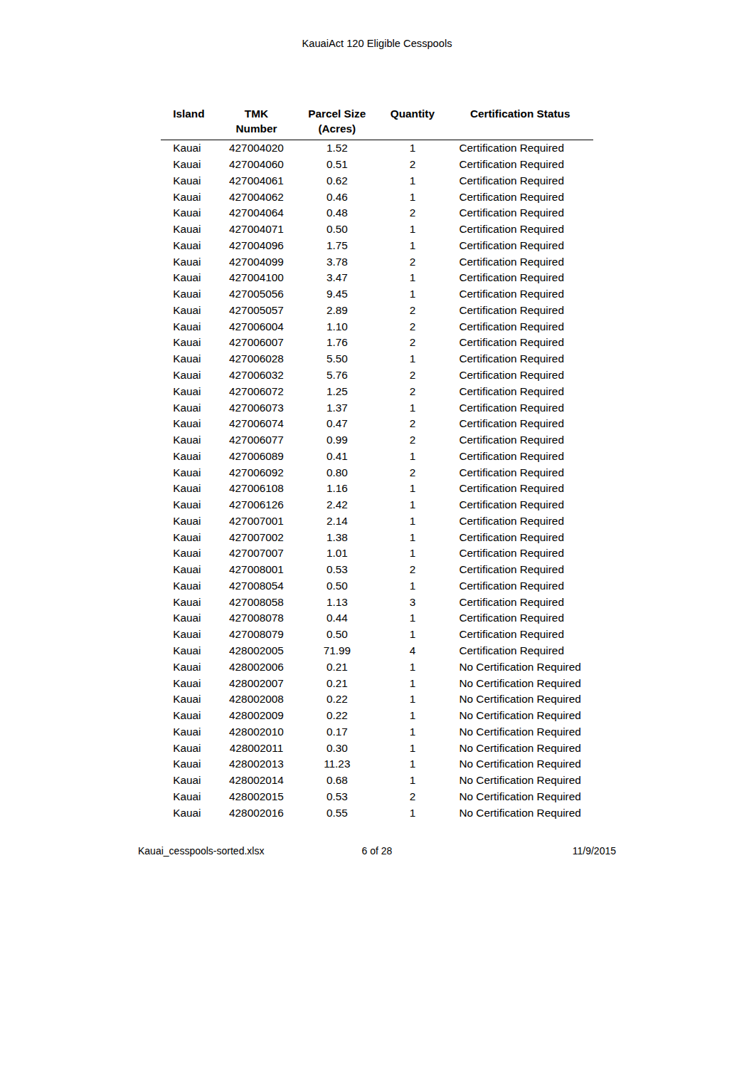KauaiAct 120 Eligible Cesspools
| Island | TMK | Parcel Size | Quantity | Certification Status |
| --- | --- | --- | --- | --- |
| | Number | (Acres) | | |
| Kauai | 427004020 | 1.52 | 1 | Certification Required |
| Kauai | 427004060 | 0.51 | 2 | Certification Required |
| Kauai | 427004061 | 0.62 | 1 | Certification Required |
| Kauai | 427004062 | 0.46 | 1 | Certification Required |
| Kauai | 427004064 | 0.48 | 2 | Certification Required |
| Kauai | 427004071 | 0.50 | 1 | Certification Required |
| Kauai | 427004096 | 1.75 | 1 | Certification Required |
| Kauai | 427004099 | 3.78 | 2 | Certification Required |
| Kauai | 427004100 | 3.47 | 1 | Certification Required |
| Kauai | 427005056 | 9.45 | 1 | Certification Required |
| Kauai | 427005057 | 2.89 | 2 | Certification Required |
| Kauai | 427006004 | 1.10 | 2 | Certification Required |
| Kauai | 427006007 | 1.76 | 2 | Certification Required |
| Kauai | 427006028 | 5.50 | 1 | Certification Required |
| Kauai | 427006032 | 5.76 | 2 | Certification Required |
| Kauai | 427006072 | 1.25 | 2 | Certification Required |
| Kauai | 427006073 | 1.37 | 1 | Certification Required |
| Kauai | 427006074 | 0.47 | 2 | Certification Required |
| Kauai | 427006077 | 0.99 | 2 | Certification Required |
| Kauai | 427006089 | 0.41 | 1 | Certification Required |
| Kauai | 427006092 | 0.80 | 2 | Certification Required |
| Kauai | 427006108 | 1.16 | 1 | Certification Required |
| Kauai | 427006126 | 2.42 | 1 | Certification Required |
| Kauai | 427007001 | 2.14 | 1 | Certification Required |
| Kauai | 427007002 | 1.38 | 1 | Certification Required |
| Kauai | 427007007 | 1.01 | 1 | Certification Required |
| Kauai | 427008001 | 0.53 | 2 | Certification Required |
| Kauai | 427008054 | 0.50 | 1 | Certification Required |
| Kauai | 427008058 | 1.13 | 3 | Certification Required |
| Kauai | 427008078 | 0.44 | 1 | Certification Required |
| Kauai | 427008079 | 0.50 | 1 | Certification Required |
| Kauai | 428002005 | 71.99 | 4 | Certification Required |
| Kauai | 428002006 | 0.21 | 1 | No Certification Required |
| Kauai | 428002007 | 0.21 | 1 | No Certification Required |
| Kauai | 428002008 | 0.22 | 1 | No Certification Required |
| Kauai | 428002009 | 0.22 | 1 | No Certification Required |
| Kauai | 428002010 | 0.17 | 1 | No Certification Required |
| Kauai | 428002011 | 0.30 | 1 | No Certification Required |
| Kauai | 428002013 | 11.23 | 1 | No Certification Required |
| Kauai | 428002014 | 0.68 | 1 | No Certification Required |
| Kauai | 428002015 | 0.53 | 2 | No Certification Required |
| Kauai | 428002016 | 0.55 | 1 | No Certification Required |
Kauai_cesspools-sorted.xlsx
6 of 28
11/9/2015